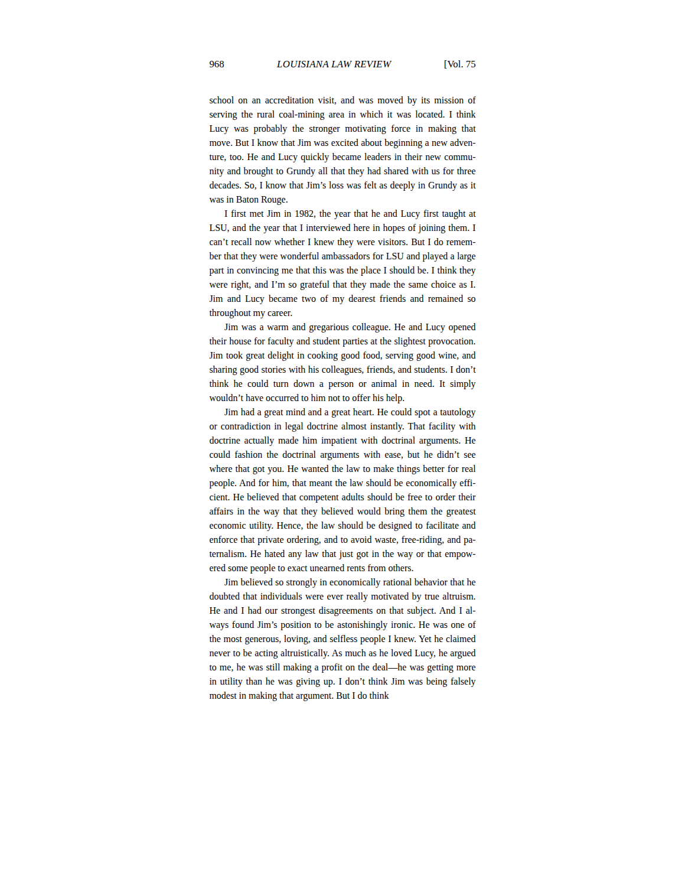968 LOUISIANA LAW REVIEW [Vol. 75
school on an accreditation visit, and was moved by its mission of serving the rural coal-mining area in which it was located. I think Lucy was probably the stronger motivating force in making that move. But I know that Jim was excited about beginning a new adventure, too. He and Lucy quickly became leaders in their new community and brought to Grundy all that they had shared with us for three decades. So, I know that Jim’s loss was felt as deeply in Grundy as it was in Baton Rouge.
I first met Jim in 1982, the year that he and Lucy first taught at LSU, and the year that I interviewed here in hopes of joining them. I can’t recall now whether I knew they were visitors. But I do remember that they were wonderful ambassadors for LSU and played a large part in convincing me that this was the place I should be. I think they were right, and I’m so grateful that they made the same choice as I. Jim and Lucy became two of my dearest friends and remained so throughout my career.
Jim was a warm and gregarious colleague. He and Lucy opened their house for faculty and student parties at the slightest provocation. Jim took great delight in cooking good food, serving good wine, and sharing good stories with his colleagues, friends, and students. I don’t think he could turn down a person or animal in need. It simply wouldn’t have occurred to him not to offer his help.
Jim had a great mind and a great heart. He could spot a tautology or contradiction in legal doctrine almost instantly. That facility with doctrine actually made him impatient with doctrinal arguments. He could fashion the doctrinal arguments with ease, but he didn’t see where that got you. He wanted the law to make things better for real people. And for him, that meant the law should be economically efficient. He believed that competent adults should be free to order their affairs in the way that they believed would bring them the greatest economic utility. Hence, the law should be designed to facilitate and enforce that private ordering, and to avoid waste, free-riding, and paternalism. He hated any law that just got in the way or that empowered some people to exact unearned rents from others.
Jim believed so strongly in economically rational behavior that he doubted that individuals were ever really motivated by true altruism. He and I had our strongest disagreements on that subject. And I always found Jim’s position to be astonishingly ironic. He was one of the most generous, loving, and selfless people I knew. Yet he claimed never to be acting altruistically. As much as he loved Lucy, he argued to me, he was still making a profit on the deal—he was getting more in utility than he was giving up. I don’t think Jim was being falsely modest in making that argument. But I do think